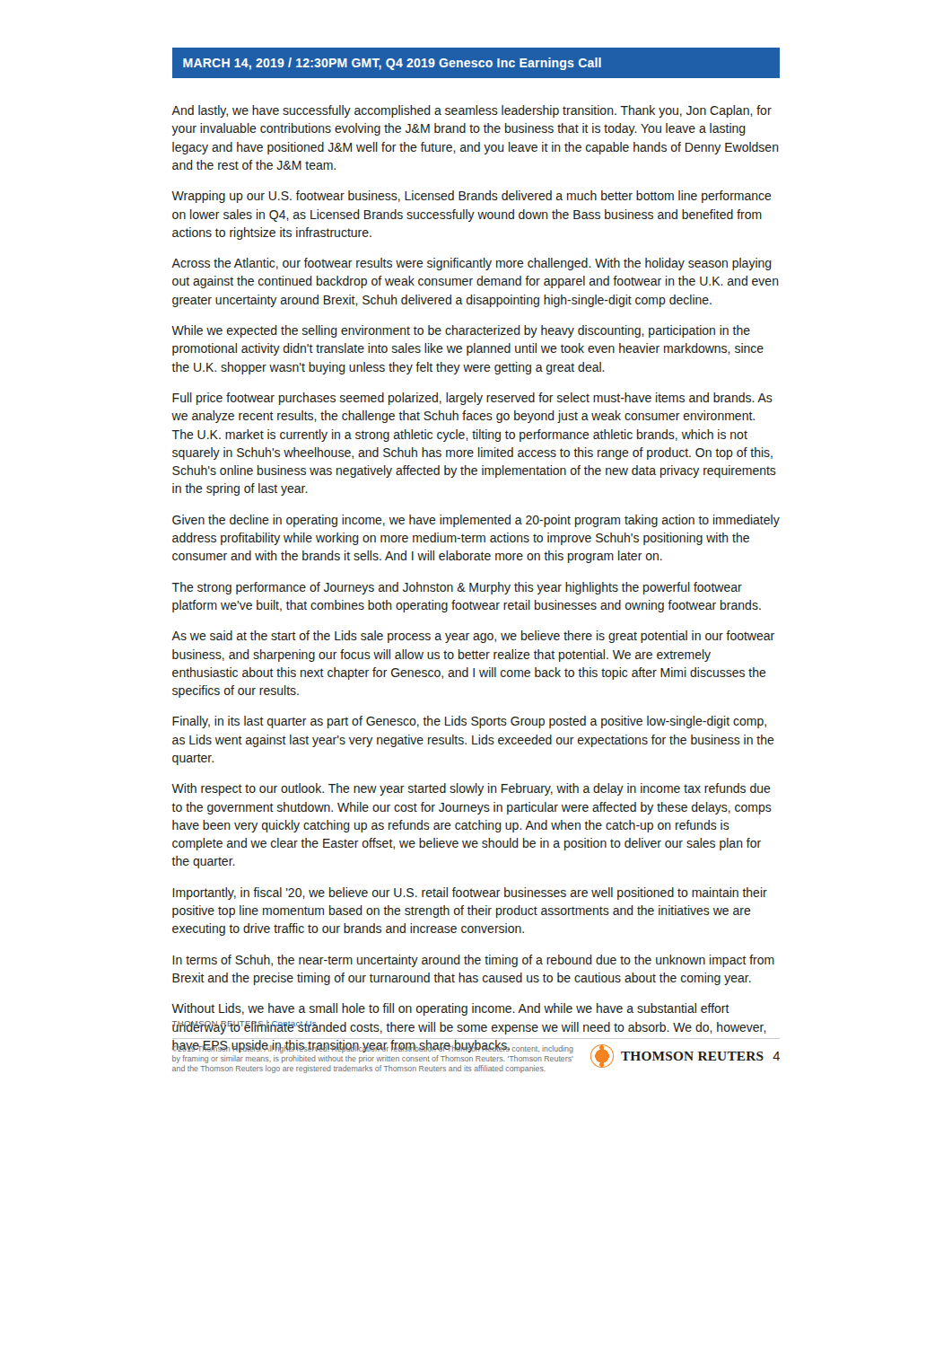MARCH 14, 2019 / 12:30PM GMT, Q4 2019 Genesco Inc Earnings Call
And lastly, we have successfully accomplished a seamless leadership transition. Thank you, Jon Caplan, for your invaluable contributions evolving the J&M brand to the business that it is today. You leave a lasting legacy and have positioned J&M well for the future, and you leave it in the capable hands of Denny Ewoldsen and the rest of the J&M team.
Wrapping up our U.S. footwear business, Licensed Brands delivered a much better bottom line performance on lower sales in Q4, as Licensed Brands successfully wound down the Bass business and benefited from actions to rightsize its infrastructure.
Across the Atlantic, our footwear results were significantly more challenged. With the holiday season playing out against the continued backdrop of weak consumer demand for apparel and footwear in the U.K. and even greater uncertainty around Brexit, Schuh delivered a disappointing high-single-digit comp decline.
While we expected the selling environment to be characterized by heavy discounting, participation in the promotional activity didn't translate into sales like we planned until we took even heavier markdowns, since the U.K. shopper wasn't buying unless they felt they were getting a great deal.
Full price footwear purchases seemed polarized, largely reserved for select must-have items and brands. As we analyze recent results, the challenge that Schuh faces go beyond just a weak consumer environment. The U.K. market is currently in a strong athletic cycle, tilting to performance athletic brands, which is not squarely in Schuh's wheelhouse, and Schuh has more limited access to this range of product. On top of this, Schuh's online business was negatively affected by the implementation of the new data privacy requirements in the spring of last year.
Given the decline in operating income, we have implemented a 20-point program taking action to immediately address profitability while working on more medium-term actions to improve Schuh's positioning with the consumer and with the brands it sells. And I will elaborate more on this program later on.
The strong performance of Journeys and Johnston & Murphy this year highlights the powerful footwear platform we've built, that combines both operating footwear retail businesses and owning footwear brands.
As we said at the start of the Lids sale process a year ago, we believe there is great potential in our footwear business, and sharpening our focus will allow us to better realize that potential. We are extremely enthusiastic about this next chapter for Genesco, and I will come back to this topic after Mimi discusses the specifics of our results.
Finally, in its last quarter as part of Genesco, the Lids Sports Group posted a positive low-single-digit comp, as Lids went against last year's very negative results. Lids exceeded our expectations for the business in the quarter.
With respect to our outlook. The new year started slowly in February, with a delay in income tax refunds due to the government shutdown. While our cost for Journeys in particular were affected by these delays, comps have been very quickly catching up as refunds are catching up. And when the catch-up on refunds is complete and we clear the Easter offset, we believe we should be in a position to deliver our sales plan for the quarter.
Importantly, in fiscal '20, we believe our U.S. retail footwear businesses are well positioned to maintain their positive top line momentum based on the strength of their product assortments and the initiatives we are executing to drive traffic to our brands and increase conversion.
In terms of Schuh, the near-term uncertainty around the timing of a rebound due to the unknown impact from Brexit and the precise timing of our turnaround that has caused us to be cautious about the coming year.
Without Lids, we have a small hole to fill on operating income. And while we have a substantial effort underway to eliminate stranded costs, there will be some expense we will need to absorb. We do, however, have EPS upside in this transition year from share buybacks.
THOMSON REUTERS | Contact Us
©2019 Thomson Reuters. All rights reserved. Republication or redistribution of Thomson Reuters content, including by framing or similar means, is prohibited without the prior written consent of Thomson Reuters. 'Thomson Reuters' and the Thomson Reuters logo are registered trademarks of Thomson Reuters and its affiliated companies.
THOMSON REUTERS
4